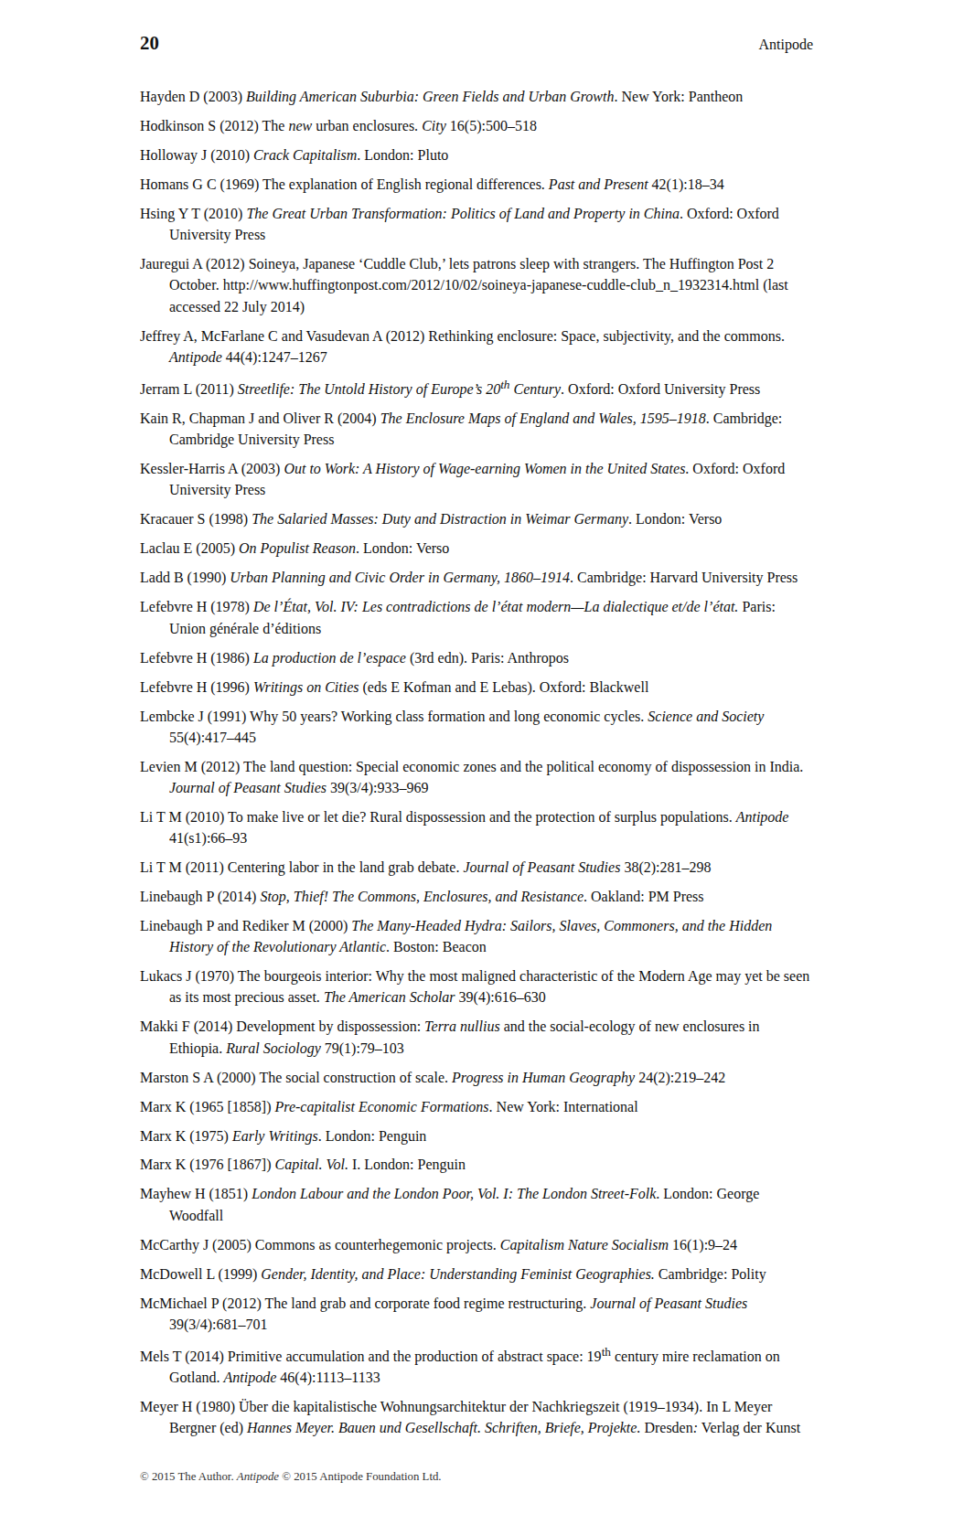20 Antipode
Hayden D (2003) Building American Suburbia: Green Fields and Urban Growth. New York: Pantheon
Hodkinson S (2012) The new urban enclosures. City 16(5):500–518
Holloway J (2010) Crack Capitalism. London: Pluto
Homans G C (1969) The explanation of English regional differences. Past and Present 42(1):18–34
Hsing Y T (2010) The Great Urban Transformation: Politics of Land and Property in China. Oxford: Oxford University Press
Jauregui A (2012) Soineya, Japanese ‘Cuddle Club,’ lets patrons sleep with strangers. The Huffington Post 2 October. http://www.huffingtonpost.com/2012/10/02/soineya-japanese-cuddle-club_n_1932314.html (last accessed 22 July 2014)
Jeffrey A, McFarlane C and Vasudevan A (2012) Rethinking enclosure: Space, subjectivity, and the commons. Antipode 44(4):1247–1267
Jerram L (2011) Streetlife: The Untold History of Europe’s 20th Century. Oxford: Oxford University Press
Kain R, Chapman J and Oliver R (2004) The Enclosure Maps of England and Wales, 1595–1918. Cambridge: Cambridge University Press
Kessler-Harris A (2003) Out to Work: A History of Wage-earning Women in the United States. Oxford: Oxford University Press
Kracauer S (1998) The Salaried Masses: Duty and Distraction in Weimar Germany. London: Verso
Laclau E (2005) On Populist Reason. London: Verso
Ladd B (1990) Urban Planning and Civic Order in Germany, 1860–1914. Cambridge: Harvard University Press
Lefebvre H (1978) De l’État, Vol. IV: Les contradictions de l’état modern—La dialectique et/de l’état. Paris: Union générale d’éditions
Lefebvre H (1986) La production de l’espace (3rd edn). Paris: Anthropos
Lefebvre H (1996) Writings on Cities (eds E Kofman and E Lebas). Oxford: Blackwell
Lembcke J (1991) Why 50 years? Working class formation and long economic cycles. Science and Society 55(4):417–445
Levien M (2012) The land question: Special economic zones and the political economy of dispossession in India. Journal of Peasant Studies 39(3/4):933–969
Li T M (2010) To make live or let die? Rural dispossession and the protection of surplus populations. Antipode 41(s1):66–93
Li T M (2011) Centering labor in the land grab debate. Journal of Peasant Studies 38(2):281–298
Linebaugh P (2014) Stop, Thief! The Commons, Enclosures, and Resistance. Oakland: PM Press
Linebaugh P and Rediker M (2000) The Many-Headed Hydra: Sailors, Slaves, Commoners, and the Hidden History of the Revolutionary Atlantic. Boston: Beacon
Lukacs J (1970) The bourgeois interior: Why the most maligned characteristic of the Modern Age may yet be seen as its most precious asset. The American Scholar 39(4):616–630
Makki F (2014) Development by dispossession: Terra nullius and the social-ecology of new enclosures in Ethiopia. Rural Sociology 79(1):79–103
Marston S A (2000) The social construction of scale. Progress in Human Geography 24(2):219–242
Marx K (1965 [1858]) Pre-capitalist Economic Formations. New York: International
Marx K (1975) Early Writings. London: Penguin
Marx K (1976 [1867]) Capital. Vol. I. London: Penguin
Mayhew H (1851) London Labour and the London Poor, Vol. I: The London Street-Folk. London: George Woodfall
McCarthy J (2005) Commons as counterhegemonic projects. Capitalism Nature Socialism 16(1):9–24
McDowell L (1999) Gender, Identity, and Place: Understanding Feminist Geographies. Cambridge: Polity
McMichael P (2012) The land grab and corporate food regime restructuring. Journal of Peasant Studies 39(3/4):681–701
Mels T (2014) Primitive accumulation and the production of abstract space: 19th century mire reclamation on Gotland. Antipode 46(4):1113–1133
Meyer H (1980) Über die kapitalistische Wohnungsarchitektur der Nachkriegszeit (1919–1934). In L Meyer Bergner (ed) Hannes Meyer. Bauen und Gesellschaft. Schriften, Briefe, Projekte. Dresden: Verlag der Kunst
© 2015 The Author. Antipode © 2015 Antipode Foundation Ltd.